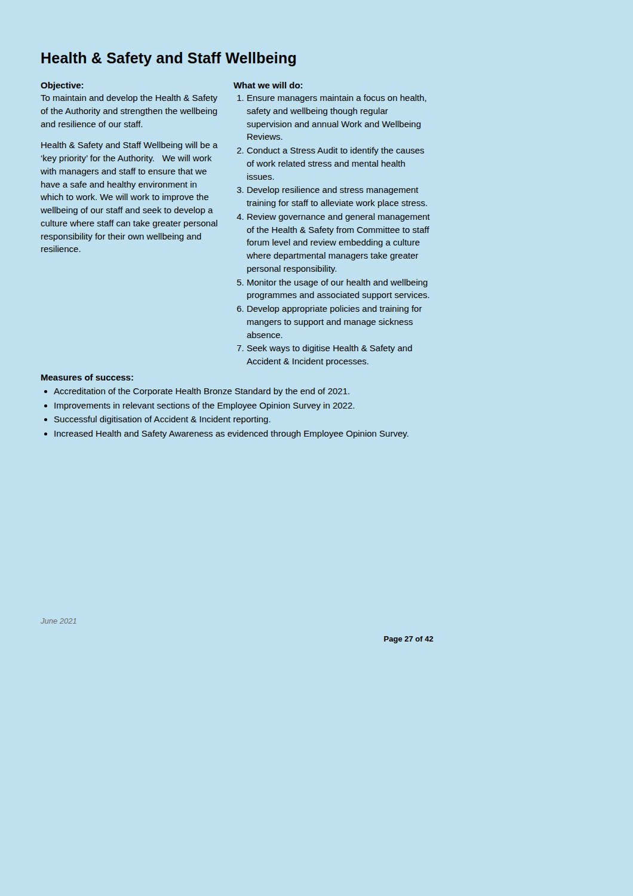Health & Safety and Staff Wellbeing
Objective:
To maintain and develop the Health & Safety of the Authority and strengthen the wellbeing and resilience of our staff.
Health & Safety and Staff Wellbeing will be a ‘key priority’ for the Authority. We will work with managers and staff to ensure that we have a safe and healthy environment in which to work. We will work to improve the wellbeing of our staff and seek to develop a culture where staff can take greater personal responsibility for their own wellbeing and resilience.
What we will do:
Ensure managers maintain a focus on health, safety and wellbeing though regular supervision and annual Work and Wellbeing Reviews.
Conduct a Stress Audit to identify the causes of work related stress and mental health issues.
Develop resilience and stress management training for staff to alleviate work place stress.
Review governance and general management of the Health & Safety from Committee to staff forum level and review embedding a culture where departmental managers take greater personal responsibility.
Monitor the usage of our health and wellbeing programmes and associated support services.
Develop appropriate policies and training for mangers to support and manage sickness absence.
Seek ways to digitise Health & Safety and Accident & Incident processes.
Measures of success:
Accreditation of the Corporate Health Bronze Standard by the end of 2021.
Improvements in relevant sections of the Employee Opinion Survey in 2022.
Successful digitisation of Accident & Incident reporting.
Increased Health and Safety Awareness as evidenced through Employee Opinion Survey.
June 2021
Page 27 of 42